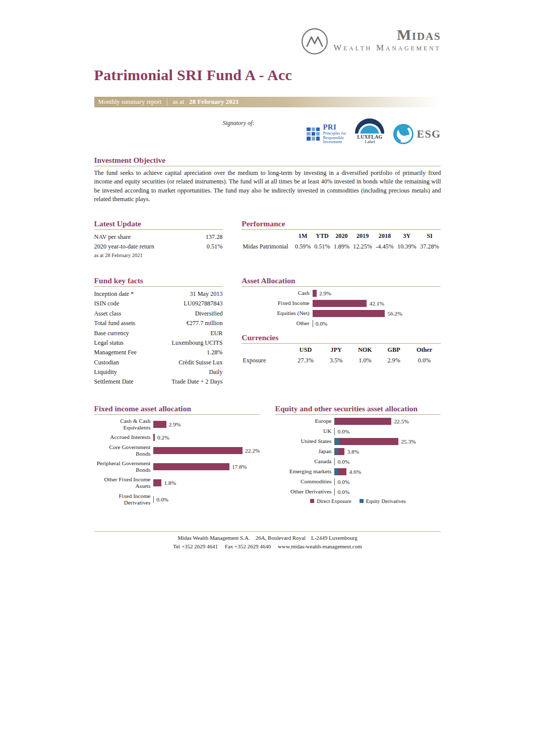Midas
Wealth Management
Patrimonial SRI Fund A - Acc
Monthly summary report | as at 28 February 2021
Signatory of:
PRI
Principles for
Responsible
Investment
LUXFLAG
Label
ESG
Investment Objective
The fund seeks to achieve capital apreciation over the medium to long-term by investing in a diversified portfolio of primarily fixed income and equity securities (or related instruments). The fund will at all times be at least 40% invested in bonds while the remaining will be invested according to market opportunities. The fund may also be indirectly invested in commodities (including precious metals) and related thematic plays.
Latest Update
| NAV per share | 137.28 |
| 2020 year-to-date return | 0.51% |
| as at 28 February 2021 |
Performance
| | 1M | YTD | 2020 | 2019 | 2018 | 3Y | SI |
| --- | --- | --- | --- | --- | --- | --- | --- |
| Midas Patrimonial | 0.59% | 0.51% | 1.89% | 12.25% | -4.45% | 10.39% | 37.28% |
Fund key facts
| Inception date * | 31 May 2013 |
| ISIN code | LU0927887843 |
| Asset class | Diversified |
| Total fund assets | €277.7 million |
| Base currency | EUR |
| Legal status | Luxembourg UCITS |
| Management Fee | 1.28% |
| Custodian | Crédit Suisse Lux |
| Liquidity | Daily |
| Settlement Date | Trade Date + 2 Days |
Asset Allocation
Cash
2.9%
Fixed Income
42.1%
Equities (Net)
56.2%
Other
0.0%
Currencies
| | USD | JPY | NOK | GBP | Other |
| --- | --- | --- | --- | --- | --- |
| Exposure | 27.3% | 3.5% | 1.0% | 2.9% | 0.0% |
Fixed income asset allocation
Cash & Cash Equivalents
2.9%
Accrued Interests
0.2%
Core Government Bonds
22.2%
Peripheral Government
Bonds
17.8%
Other Fixed Income Assets
1.8%
Fixed Income Derivatives
0.0%
Equity and other securities asset allocation
Europe
22.5%
UK
0.0%
United States
25.3%
Japan
3.8%
Canada
0.0%
Emerging markets
4.6%
Commodities
0.0%
Other Derivatives
0.0%
Direct Exposure Equity Derivatives
Midas Wealth Management S.A. 26A, Boulevard Royal L-2449 Luxembourg
Tel +352 2629 4641 Fax +352 2629 4640 www.midas-wealth-management.com